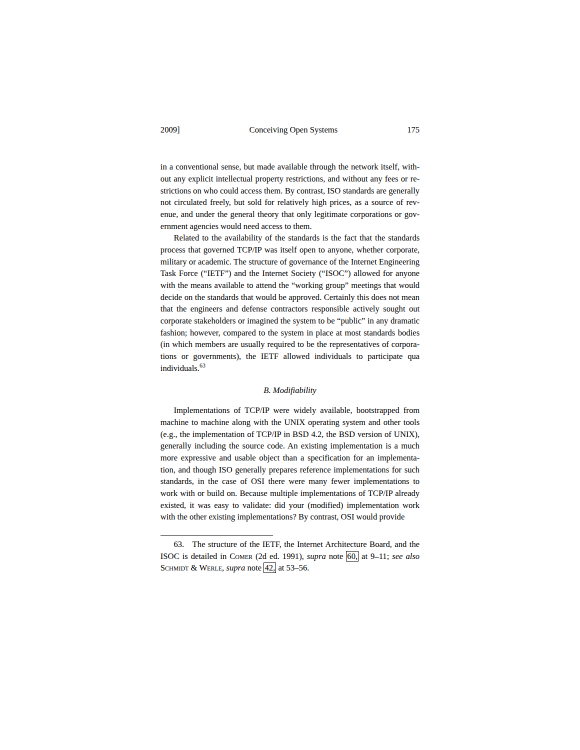2009] Conceiving Open Systems 175
in a conventional sense, but made available through the network itself, without any explicit intellectual property restrictions, and without any fees or restrictions on who could access them. By contrast, ISO standards are generally not circulated freely, but sold for relatively high prices, as a source of revenue, and under the general theory that only legitimate corporations or government agencies would need access to them.
Related to the availability of the standards is the fact that the standards process that governed TCP/IP was itself open to anyone, whether corporate, military or academic. The structure of governance of the Internet Engineering Task Force (“IETF”) and the Internet Society (“ISOC”) allowed for anyone with the means available to attend the “working group” meetings that would decide on the standards that would be approved. Certainly this does not mean that the engineers and defense contractors responsible actively sought out corporate stakeholders or imagined the system to be “public” in any dramatic fashion; however, compared to the system in place at most standards bodies (in which members are usually required to be the representatives of corporations or governments), the IETF allowed individuals to participate qua individuals.63
B. Modifiability
Implementations of TCP/IP were widely available, bootstrapped from machine to machine along with the UNIX operating system and other tools (e.g., the implementation of TCP/IP in BSD 4.2, the BSD version of UNIX), generally including the source code. An existing implementation is a much more expressive and usable object than a specification for an implementation, and though ISO generally prepares reference implementations for such standards, in the case of OSI there were many fewer implementations to work with or build on. Because multiple implementations of TCP/IP already existed, it was easy to validate: did your (modified) implementation work with the other existing implementations? By contrast, OSI would provide
63. The structure of the IETF, the Internet Architecture Board, and the ISOC is detailed in Comer (2d ed. 1991), supra note 60, at 9–11; see also Schmidt & Werle, supra note 42, at 53–56.